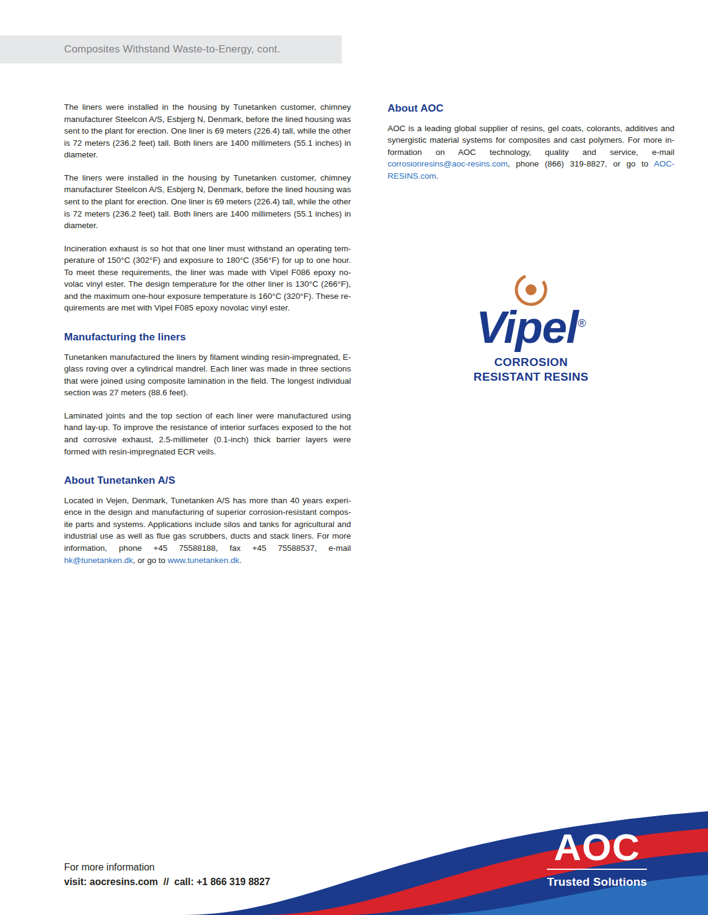Composites Withstand Waste-to-Energy, cont.
The liners were installed in the housing by Tunetanken customer, chimney manufacturer Steelcon A/S, Esbjerg N, Denmark, before the lined housing was sent to the plant for erection. One liner is 69 meters (226.4) tall, while the other is 72 meters (236.2 feet) tall. Both liners are 1400 millimeters (55.1 inches) in diameter.
The liners were installed in the housing by Tunetanken customer, chimney manufacturer Steelcon A/S, Esbjerg N, Denmark, before the lined housing was sent to the plant for erection. One liner is 69 meters (226.4) tall, while the other is 72 meters (236.2 feet) tall. Both liners are 1400 millimeters (55.1 inches) in diameter.
Incineration exhaust is so hot that one liner must withstand an operating temperature of 150°C (302°F) and exposure to 180°C (356°F) for up to one hour. To meet these requirements, the liner was made with Vipel F086 epoxy novolac vinyl ester. The design temperature for the other liner is 130°C (266°F), and the maximum one-hour exposure temperature is 160°C (320°F). These requirements are met with Vipel F085 epoxy novolac vinyl ester.
Manufacturing the liners
Tunetanken manufactured the liners by filament winding resin-impregnated, E-glass roving over a cylindrical mandrel. Each liner was made in three sections that were joined using composite lamination in the field. The longest individual section was 27 meters (88.6 feet).
Laminated joints and the top section of each liner were manufactured using hand lay-up. To improve the resistance of interior surfaces exposed to the hot and corrosive exhaust, 2.5-millimeter (0.1-inch) thick barrier layers were formed with resin-impregnated ECR veils.
About Tunetanken A/S
Located in Vejen, Denmark, Tunetanken A/S has more than 40 years experience in the design and manufacturing of superior corrosion-resistant composite parts and systems. Applications include silos and tanks for agricultural and industrial use as well as flue gas scrubbers, ducts and stack liners. For more information, phone +45 75588188, fax +45 75588537, e-mail hk@tunetanken.dk, or go to www.tunetanken.dk.
About AOC
AOC is a leading global supplier of resins, gel coats, colorants, additives and synergistic material systems for composites and cast polymers. For more information on AOC technology, quality and service, e-mail corrosionresins@aoc-resins.com, phone (866) 319-8827, or go to AOC-RESINS.com.
Vipel®
CORROSION
RESISTANT RESINS
For more information
visit: aocresins.com // call: +1 866 319 8827
AOC
Trusted Solutions